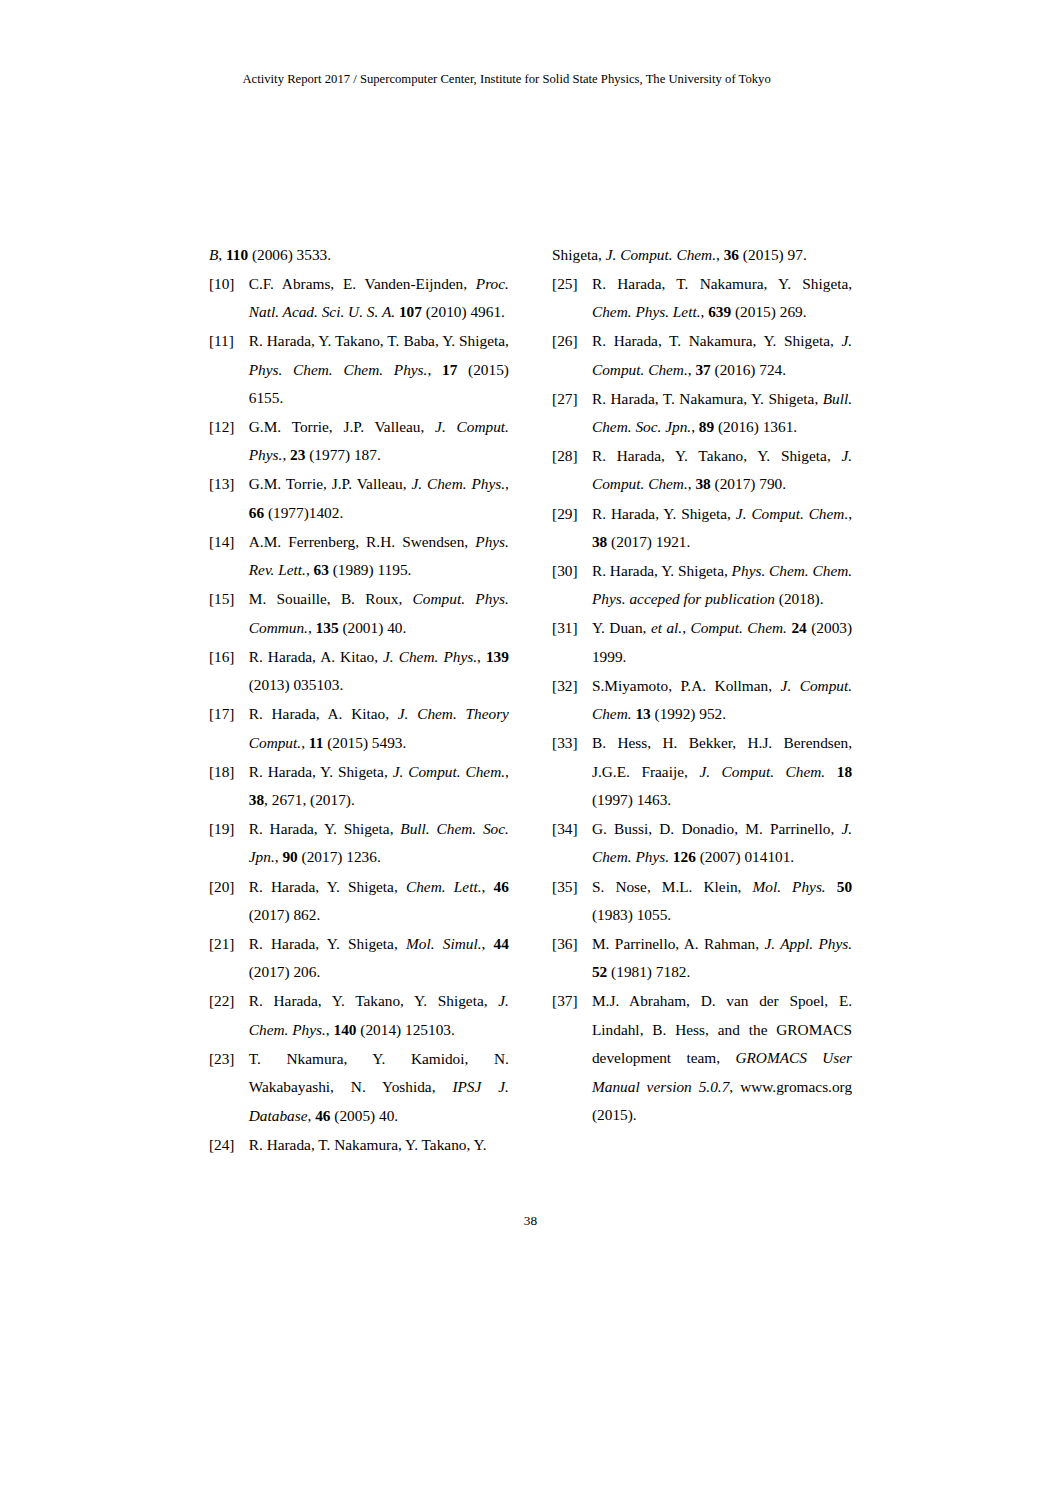Activity Report 2017 / Supercomputer Center, Institute for Solid State Physics, The University of Tokyo
B, 110 (2006) 3533.
[10] C.F. Abrams, E. Vanden-Eijnden, Proc. Natl. Acad. Sci. U. S. A. 107 (2010) 4961.
[11] R. Harada, Y. Takano, T. Baba, Y. Shigeta, Phys. Chem. Chem. Phys., 17 (2015) 6155.
[12] G.M. Torrie, J.P. Valleau, J. Comput. Phys., 23 (1977) 187.
[13] G.M. Torrie, J.P. Valleau, J. Chem. Phys., 66 (1977)1402.
[14] A.M. Ferrenberg, R.H. Swendsen, Phys. Rev. Lett., 63 (1989) 1195.
[15] M. Souaille, B. Roux, Comput. Phys. Commun., 135 (2001) 40.
[16] R. Harada, A. Kitao, J. Chem. Phys., 139 (2013) 035103.
[17] R. Harada, A. Kitao, J. Chem. Theory Comput., 11 (2015) 5493.
[18] R. Harada, Y. Shigeta, J. Comput. Chem., 38, 2671, (2017).
[19] R. Harada, Y. Shigeta, Bull. Chem. Soc. Jpn., 90 (2017) 1236.
[20] R. Harada, Y. Shigeta, Chem. Lett., 46 (2017) 862.
[21] R. Harada, Y. Shigeta, Mol. Simul., 44 (2017) 206.
[22] R. Harada, Y. Takano, Y. Shigeta, J. Chem. Phys., 140 (2014) 125103.
[23] T. Nkamura, Y. Kamidoi, N. Wakabayashi, N. Yoshida, IPSJ J. Database, 46 (2005) 40.
[24] R. Harada, T. Nakamura, Y. Takano, Y.
Shigeta, J. Comput. Chem., 36 (2015) 97.
[25] R. Harada, T. Nakamura, Y. Shigeta, Chem. Phys. Lett., 639 (2015) 269.
[26] R. Harada, T. Nakamura, Y. Shigeta, J. Comput. Chem., 37 (2016) 724.
[27] R. Harada, T. Nakamura, Y. Shigeta, Bull. Chem. Soc. Jpn., 89 (2016) 1361.
[28] R. Harada, Y. Takano, Y. Shigeta, J. Comput. Chem., 38 (2017) 790.
[29] R. Harada, Y. Shigeta, J. Comput. Chem., 38 (2017) 1921.
[30] R. Harada, Y. Shigeta, Phys. Chem. Chem. Phys. acceped for publication (2018).
[31] Y. Duan, et al., Comput. Chem. 24 (2003) 1999.
[32] S.Miyamoto, P.A. Kollman, J. Comput. Chem. 13 (1992) 952.
[33] B. Hess, H. Bekker, H.J. Berendsen, J.G.E. Fraaije, J. Comput. Chem. 18 (1997) 1463.
[34] G. Bussi, D. Donadio, M. Parrinello, J. Chem. Phys. 126 (2007) 014101.
[35] S. Nose, M.L. Klein, Mol. Phys. 50 (1983) 1055.
[36] M. Parrinello, A. Rahman, J. Appl. Phys. 52 (1981) 7182.
[37] M.J. Abraham, D. van der Spoel, E. Lindahl, B. Hess, and the GROMACS development team, GROMACS User Manual version 5.0.7, www.gromacs.org (2015).
38